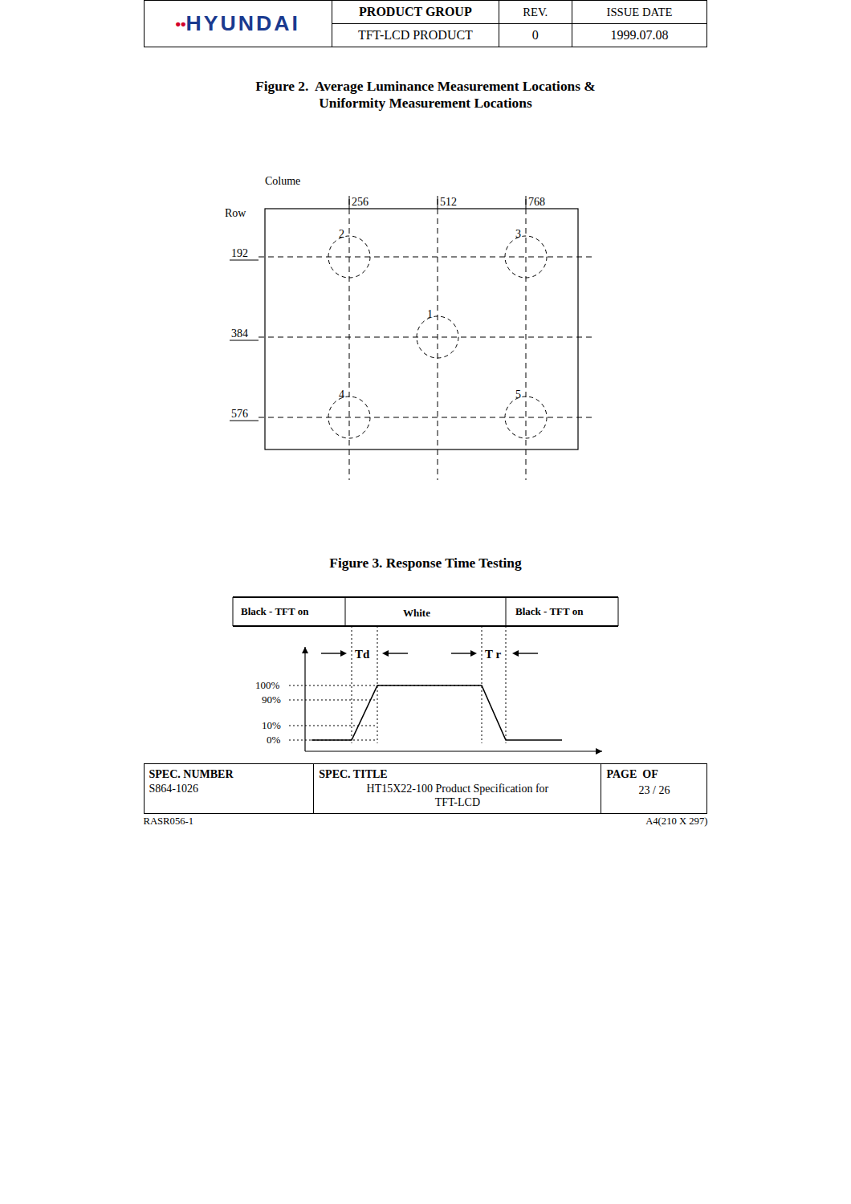| •• HYUNDAI | PRODUCT GROUP | REV. | ISSUE DATE |
| TFT-LCD PRODUCT | 0 | 1999.07.08 |
Figure 2. Average Luminance Measurement Locations & Uniformity Measurement Locations
Colume Row 256 512 768 192 384 576 2 3 1 4 5
Figure 3. Response Time Testing
Black - TFT on White Black - TFT on 100% 90% 10% 0% Td T r
| SPEC. NUMBER S864-1026 | SPEC. TITLE HT15X22-100 Product Specification for TFT-LCD | PAGE OF 23 / 26 |
RASR056-1 A4(210 X 297)